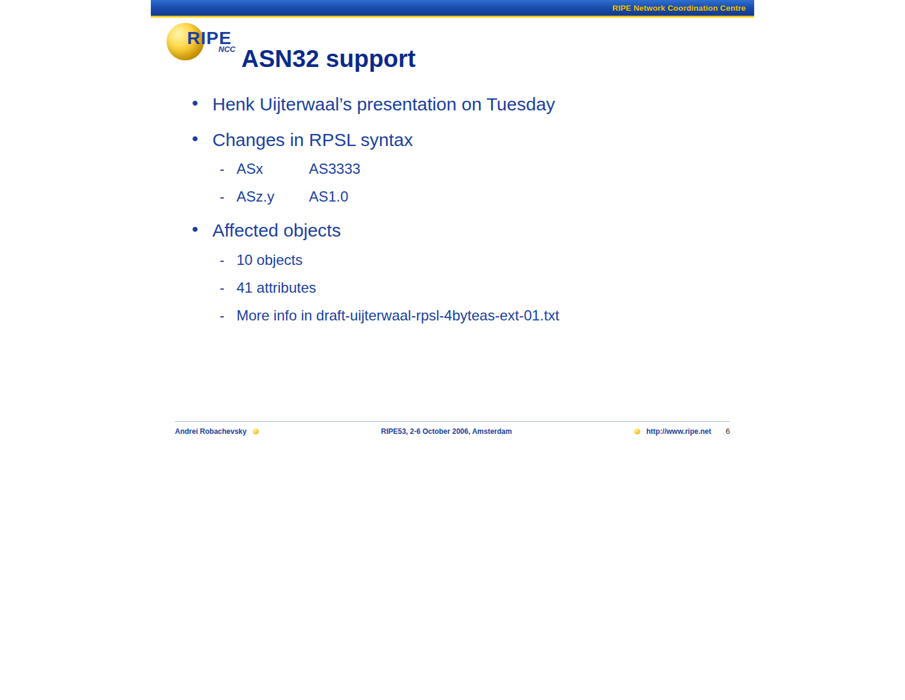RIPE Network Coordination Centre
RIPE
NCC
ASN32 support
Henk Uijterwaal’s presentation on Tuesday
Changes in RPSL syntax
ASx AS3333
ASz.y AS1.0
Affected objects
10 objects
41 attributes
More info in draft-uijterwaal-rpsl-4byteas-ext-01.txt
Andrei Robachevsky
RIPE53, 2-6 October 2006, Amsterdam
http://www.ripe.net 6